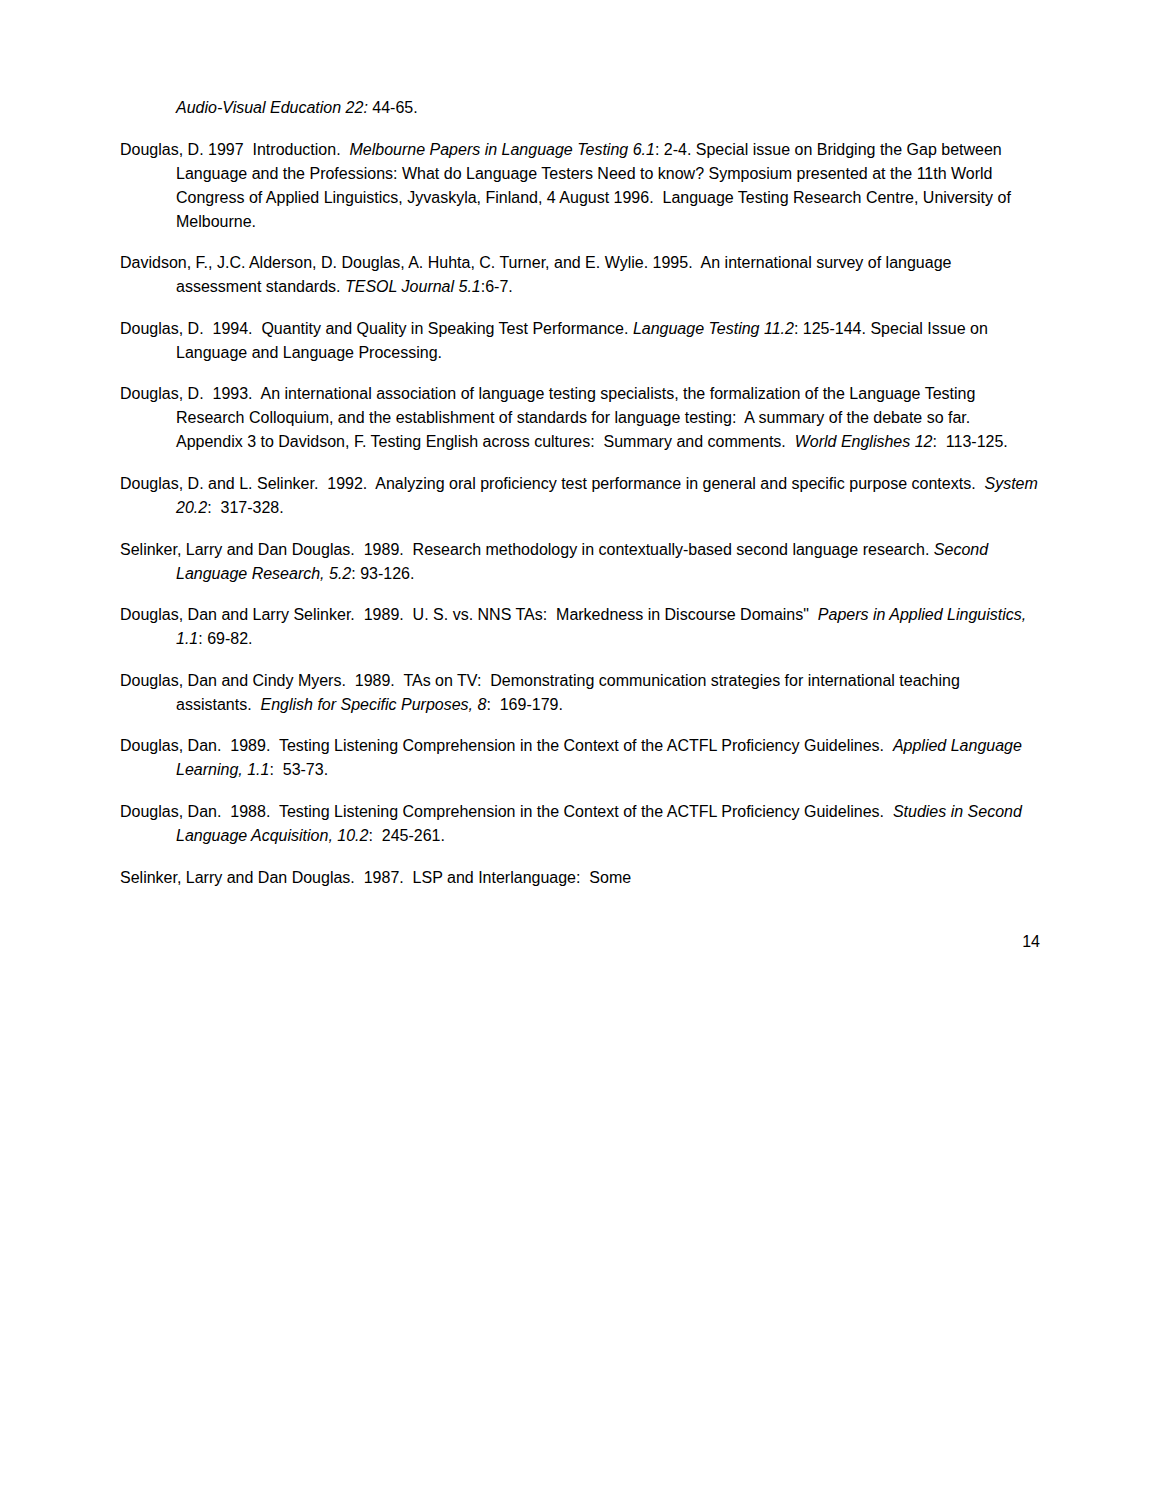Audio-Visual Education 22: 44-65.
Douglas, D. 1997 Introduction. Melbourne Papers in Language Testing 6.1: 2-4. Special issue on Bridging the Gap between Language and the Professions: What do Language Testers Need to know? Symposium presented at the 11th World Congress of Applied Linguistics, Jyvaskyla, Finland, 4 August 1996. Language Testing Research Centre, University of Melbourne.
Davidson, F., J.C. Alderson, D. Douglas, A. Huhta, C. Turner, and E. Wylie. 1995. An international survey of language assessment standards. TESOL Journal 5.1:6-7.
Douglas, D. 1994. Quantity and Quality in Speaking Test Performance. Language Testing 11.2: 125-144. Special Issue on Language and Language Processing.
Douglas, D. 1993. An international association of language testing specialists, the formalization of the Language Testing Research Colloquium, and the establishment of standards for language testing: A summary of the debate so far. Appendix 3 to Davidson, F. Testing English across cultures: Summary and comments. World Englishes 12: 113-125.
Douglas, D. and L. Selinker. 1992. Analyzing oral proficiency test performance in general and specific purpose contexts. System 20.2: 317-328.
Selinker, Larry and Dan Douglas. 1989. Research methodology in contextually-based second language research. Second Language Research, 5.2: 93-126.
Douglas, Dan and Larry Selinker. 1989. U. S. vs. NNS TAs: Markedness in Discourse Domains" Papers in Applied Linguistics, 1.1: 69-82.
Douglas, Dan and Cindy Myers. 1989. TAs on TV: Demonstrating communication strategies for international teaching assistants. English for Specific Purposes, 8: 169-179.
Douglas, Dan. 1989. Testing Listening Comprehension in the Context of the ACTFL Proficiency Guidelines. Applied Language Learning, 1.1: 53-73.
Douglas, Dan. 1988. Testing Listening Comprehension in the Context of the ACTFL Proficiency Guidelines. Studies in Second Language Acquisition, 10.2: 245-261.
Selinker, Larry and Dan Douglas. 1987. LSP and Interlanguage: Some
14